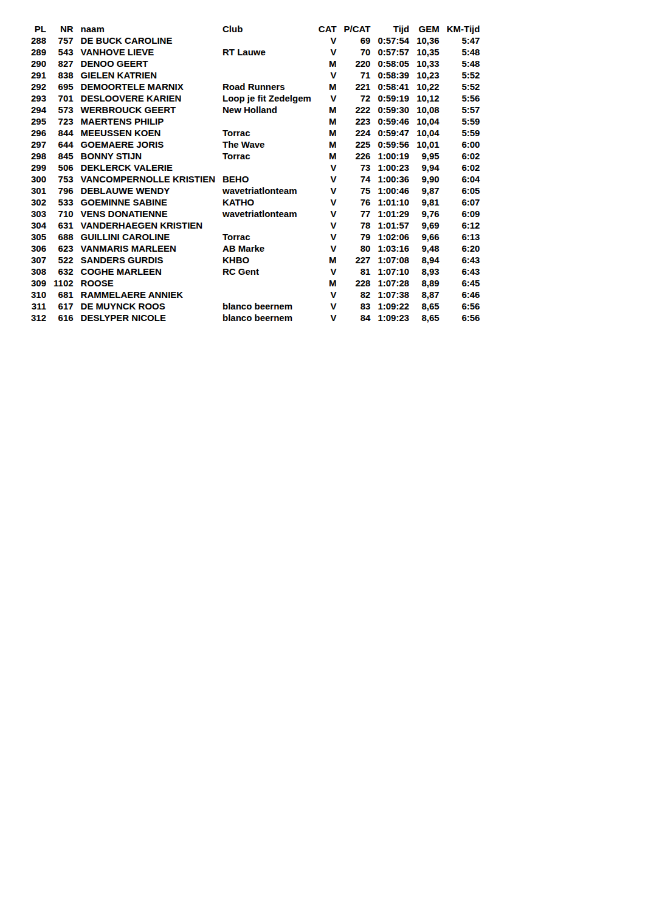| PL | NR | naam | Club | CAT | P/CAT | Tijd | GEM | KM-Tijd |
| --- | --- | --- | --- | --- | --- | --- | --- | --- |
| 288 | 757 | DE BUCK CAROLINE | | V | 69 | 0:57:54 | 10,36 | 5:47 |
| 289 | 543 | VANHOVE LIEVE | RT Lauwe | V | 70 | 0:57:57 | 10,35 | 5:48 |
| 290 | 827 | DENOO GEERT | | M | 220 | 0:58:05 | 10,33 | 5:48 |
| 291 | 838 | GIELEN KATRIEN | | V | 71 | 0:58:39 | 10,23 | 5:52 |
| 292 | 695 | DEMOORTELE MARNIX | Road Runners | M | 221 | 0:58:41 | 10,22 | 5:52 |
| 293 | 701 | DESLOOVERE KARIEN | Loop je fit Zedelgem | V | 72 | 0:59:19 | 10,12 | 5:56 |
| 294 | 573 | WERBROUCK GEERT | New Holland | M | 222 | 0:59:30 | 10,08 | 5:57 |
| 295 | 723 | MAERTENS PHILIP | | M | 223 | 0:59:46 | 10,04 | 5:59 |
| 296 | 844 | MEEUSSEN KOEN | Torrac | M | 224 | 0:59:47 | 10,04 | 5:59 |
| 297 | 644 | GOEMAERE JORIS | The Wave | M | 225 | 0:59:56 | 10,01 | 6:00 |
| 298 | 845 | BONNY STIJN | Torrac | M | 226 | 1:00:19 | 9,95 | 6:02 |
| 299 | 506 | DEKLERCK VALERIE | | V | 73 | 1:00:23 | 9,94 | 6:02 |
| 300 | 753 | VANCOMPERNOLLE KRISTIEN | BEHO | V | 74 | 1:00:36 | 9,90 | 6:04 |
| 301 | 796 | DEBLAUWE WENDY | wavetriatlonteam | V | 75 | 1:00:46 | 9,87 | 6:05 |
| 302 | 533 | GOEMINNE SABINE | KATHO | V | 76 | 1:01:10 | 9,81 | 6:07 |
| 303 | 710 | VENS DONATIENNE | wavetriatlonteam | V | 77 | 1:01:29 | 9,76 | 6:09 |
| 304 | 631 | VANDERHAEGEN KRISTIEN | | V | 78 | 1:01:57 | 9,69 | 6:12 |
| 305 | 688 | GUILLINI CAROLINE | Torrac | V | 79 | 1:02:06 | 9,66 | 6:13 |
| 306 | 623 | VANMARIS MARLEEN | AB Marke | V | 80 | 1:03:16 | 9,48 | 6:20 |
| 307 | 522 | SANDERS GURDIS | KHBO | M | 227 | 1:07:08 | 8,94 | 6:43 |
| 308 | 632 | COGHE MARLEEN | RC Gent | V | 81 | 1:07:10 | 8,93 | 6:43 |
| 309 | 1102 | ROOSE | | M | 228 | 1:07:28 | 8,89 | 6:45 |
| 310 | 681 | RAMMELAERE ANNIEK | | V | 82 | 1:07:38 | 8,87 | 6:46 |
| 311 | 617 | DE MUYNCK ROOS | blanco beernem | V | 83 | 1:09:22 | 8,65 | 6:56 |
| 312 | 616 | DESLYPER NICOLE | blanco beernem | V | 84 | 1:09:23 | 8,65 | 6:56 |